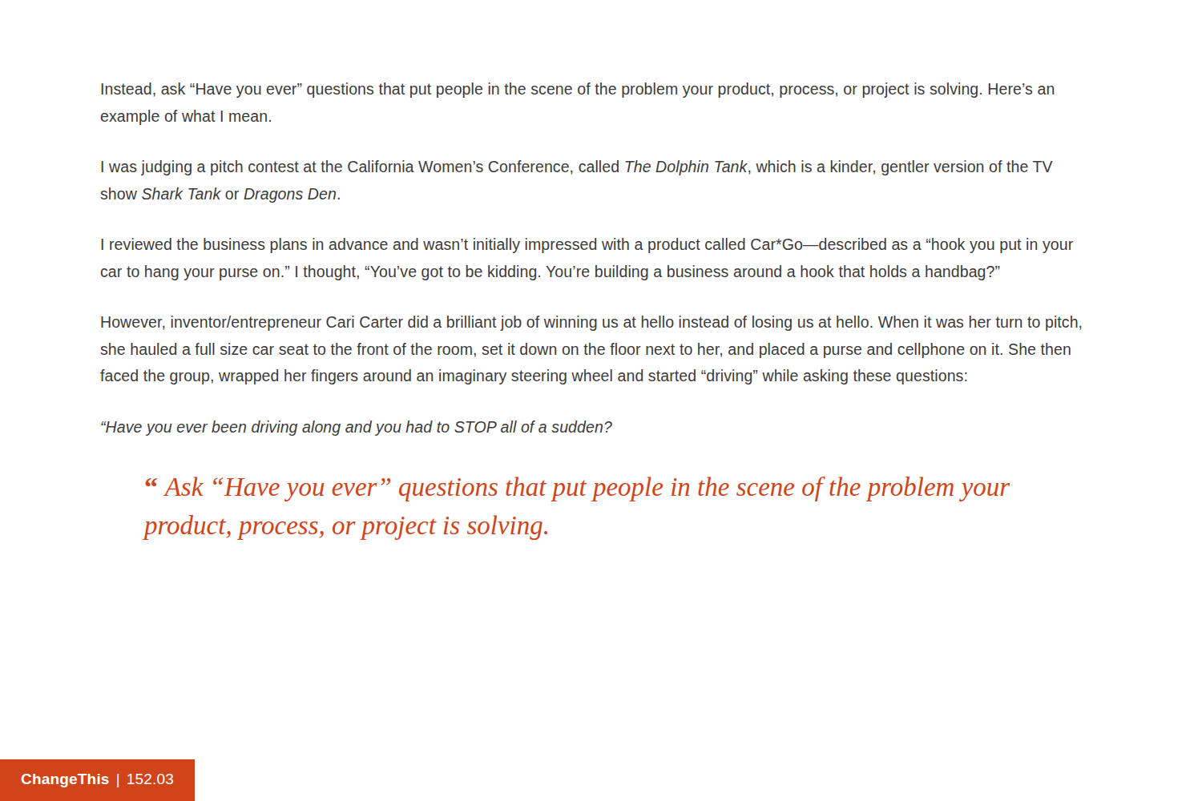Instead, ask “Have you ever” questions that put people in the scene of the problem your product, process, or project is solving. Here’s an example of what I mean.
I was judging a pitch contest at the California Women’s Conference, called The Dolphin Tank, which is a kinder, gentler version of the TV show Shark Tank or Dragons Den.
I reviewed the business plans in advance and wasn’t initially impressed with a product called Car*Go—described as a “hook you put in your car to hang your purse on.” I thought, “You’ve got to be kidding. You’re building a business around a hook that holds a handbag?”
However, inventor/entrepreneur Cari Carter did a brilliant job of winning us at hello instead of losing us at hello. When it was her turn to pitch, she hauled a full size car seat to the front of the room, set it down on the floor next to her, and placed a purse and cellphone on it. She then faced the group, wrapped her fingers around an imaginary steering wheel and started “driving” while asking these questions:
“Have you ever been driving along and you had to STOP all of a sudden?
“Ask “Have you ever” questions that put people in the scene of the problem your product, process, or project is solving.
ChangeThis|152.03